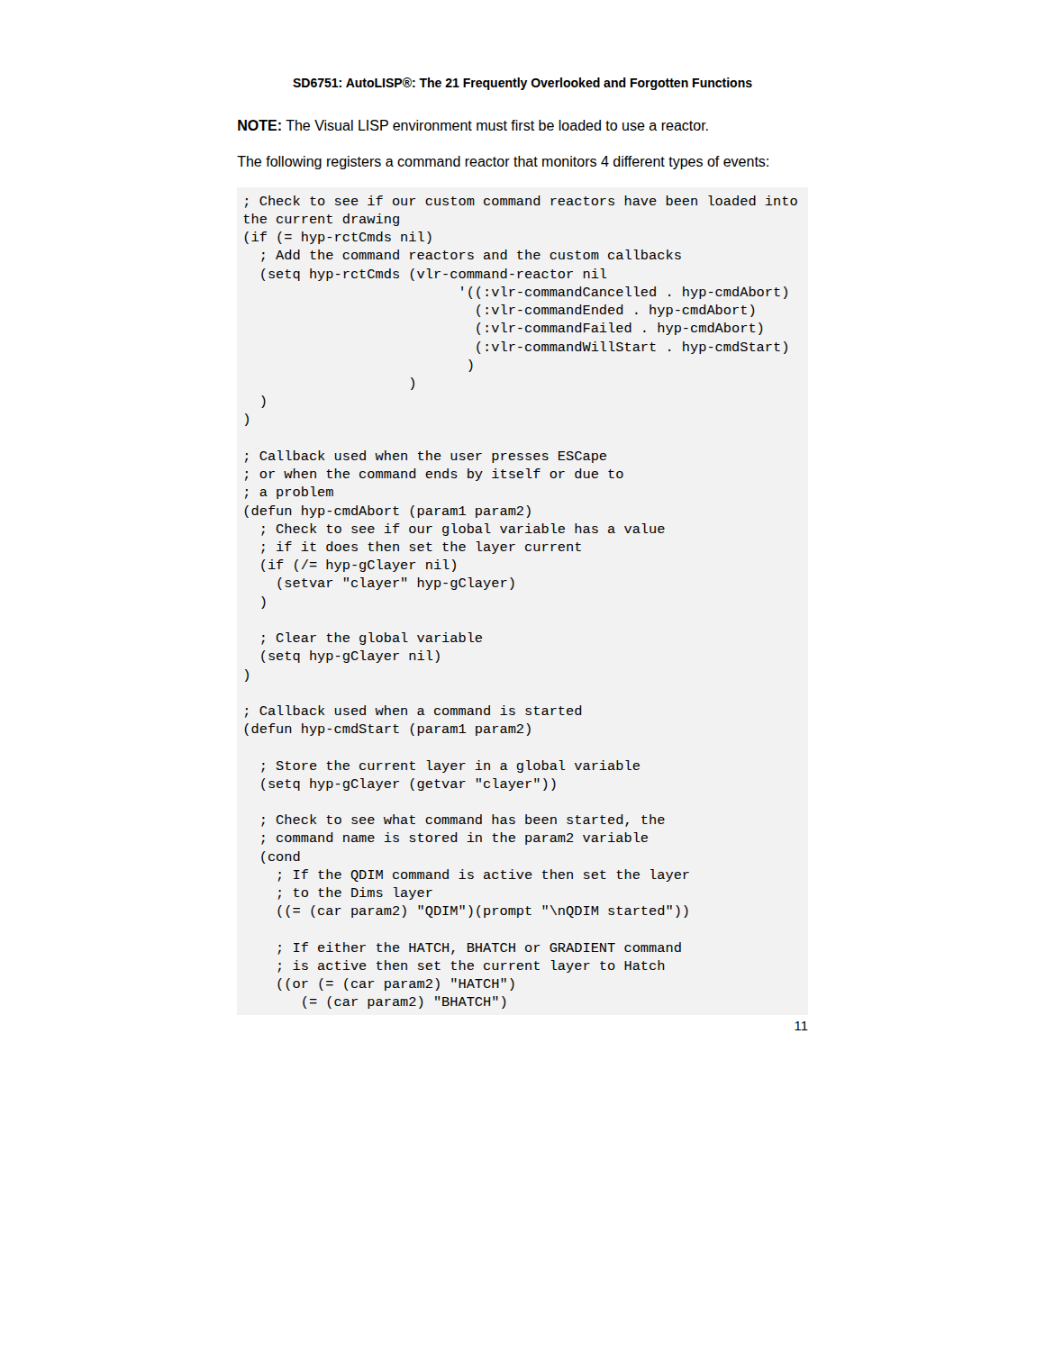SD6751: AutoLISP®: The 21 Frequently Overlooked and Forgotten Functions
NOTE: The Visual LISP environment must first be loaded to use a reactor.
The following registers a command reactor that monitors 4 different types of events:
; Check to see if our custom command reactors have been loaded into
the current drawing
(if (= hyp-rctCmds nil)
  ; Add the command reactors and the custom callbacks
  (setq hyp-rctCmds (vlr-command-reactor nil
                          '((:vlr-commandCancelled . hyp-cmdAbort)
                            (:vlr-commandEnded . hyp-cmdAbort)
                            (:vlr-commandFailed . hyp-cmdAbort)
                            (:vlr-commandWillStart . hyp-cmdStart)
                           )
                    )
  )
)

; Callback used when the user presses ESCape
; or when the command ends by itself or due to
; a problem
(defun hyp-cmdAbort (param1 param2)
  ; Check to see if our global variable has a value
  ; if it does then set the layer current
  (if (/= hyp-gClayer nil)
    (setvar "clayer" hyp-gClayer)
  )

  ; Clear the global variable
  (setq hyp-gClayer nil)
)

; Callback used when a command is started
(defun hyp-cmdStart (param1 param2)

  ; Store the current layer in a global variable
  (setq hyp-gClayer (getvar "clayer"))

  ; Check to see what command has been started, the
  ; command name is stored in the param2 variable
  (cond
    ; If the QDIM command is active then set the layer
    ; to the Dims layer
    ((= (car param2) "QDIM")(prompt "\nQDIM started"))

    ; If either the HATCH, BHATCH or GRADIENT command
    ; is active then set the current layer to Hatch
    ((or (= (car param2) "HATCH")
       (= (car param2) "BHATCH")
11